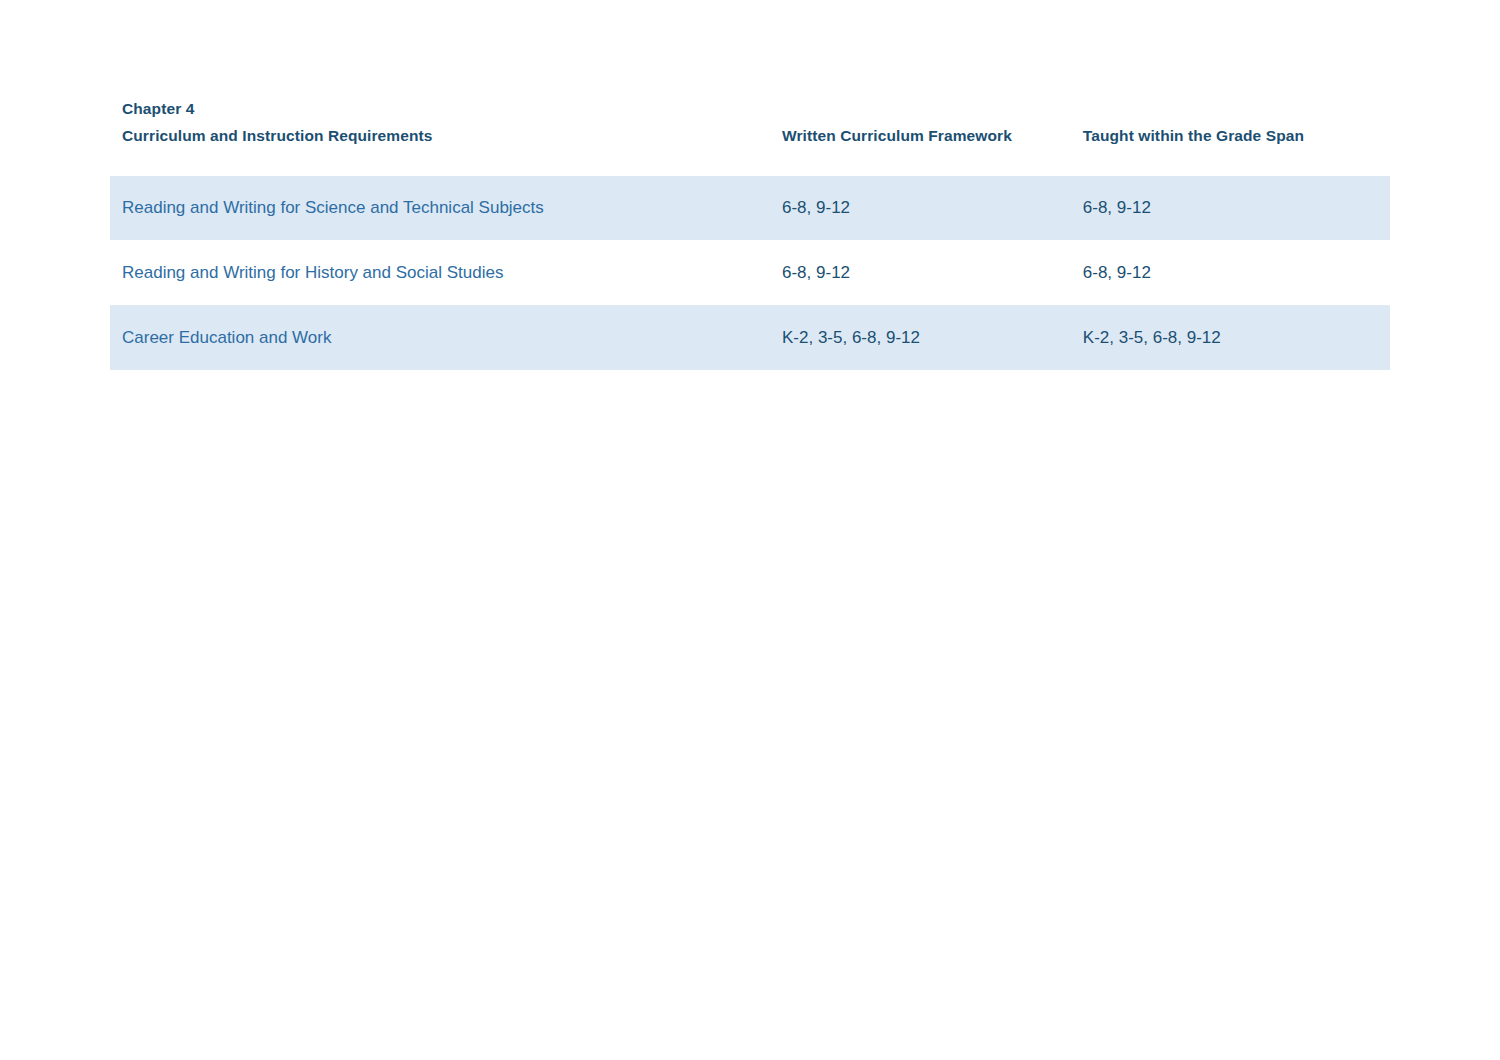| Chapter 4 Curriculum and Instruction Requirements | Written Curriculum Framework | Taught within the Grade Span |
| --- | --- | --- |
| Reading and Writing for Science and Technical Subjects | 6-8, 9-12 | 6-8, 9-12 |
| Reading and Writing for History and Social Studies | 6-8, 9-12 | 6-8, 9-12 |
| Career Education and Work | K-2, 3-5, 6-8, 9-12 | K-2, 3-5, 6-8, 9-12 |